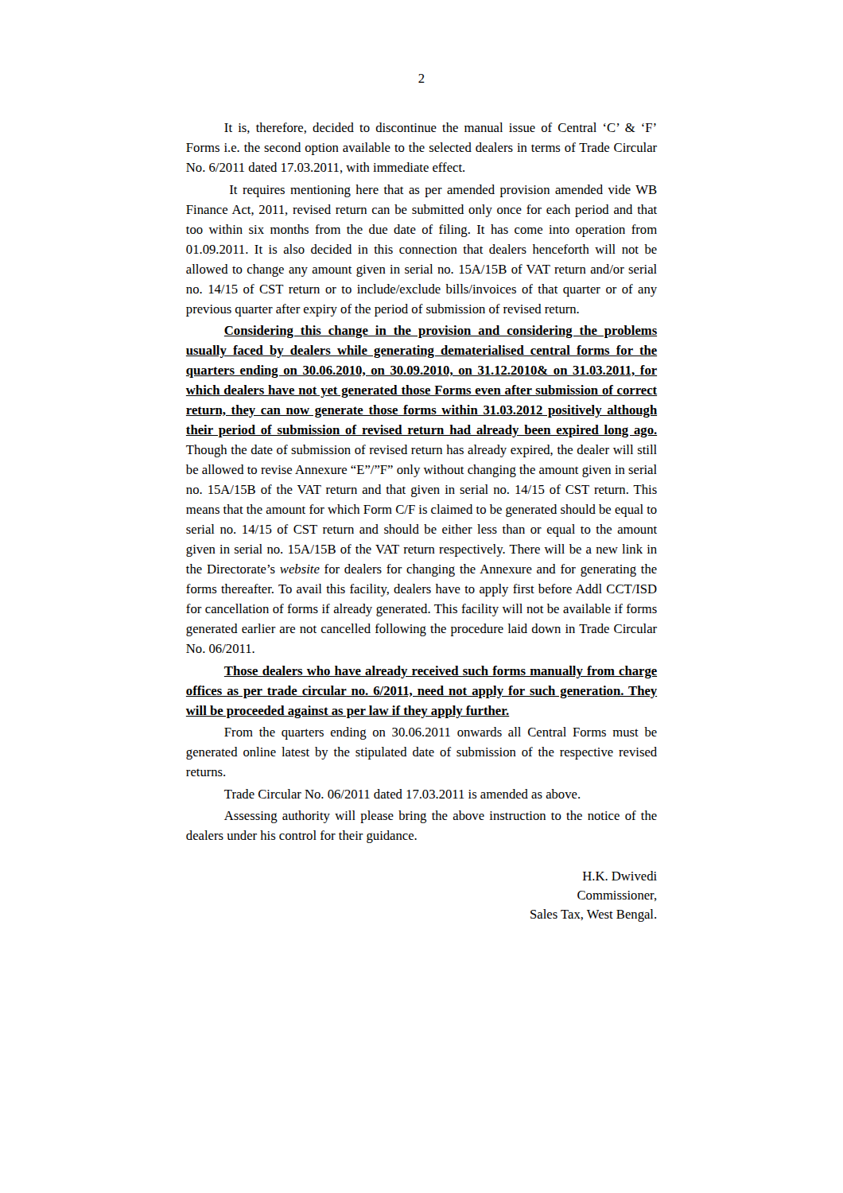2
It is, therefore, decided to discontinue the manual issue of Central ‘C’ & ‘F’ Forms i.e. the second option available to the selected dealers in terms of Trade Circular No. 6/2011 dated 17.03.2011, with immediate effect.
It requires mentioning here that as per amended provision amended vide WB Finance Act, 2011, revised return can be submitted only once for each period and that too within six months from the due date of filing. It has come into operation from 01.09.2011. It is also decided in this connection that dealers henceforth will not be allowed to change any amount given in serial no. 15A/15B of VAT return and/or serial no. 14/15 of CST return or to include/exclude bills/invoices of that quarter or of any previous quarter after expiry of the period of submission of revised return.
Considering this change in the provision and considering the problems usually faced by dealers while generating dematerialised central forms for the quarters ending on 30.06.2010, on 30.09.2010, on 31.12.2010& on 31.03.2011, for which dealers have not yet generated those Forms even after submission of correct return, they can now generate those forms within 31.03.2012 positively although their period of submission of revised return had already been expired long ago. Though the date of submission of revised return has already expired, the dealer will still be allowed to revise Annexure “E”/”F” only without changing the amount given in serial no. 15A/15B of the VAT return and that given in serial no. 14/15 of CST return. This means that the amount for which Form C/F is claimed to be generated should be equal to serial no. 14/15 of CST return and should be either less than or equal to the amount given in serial no. 15A/15B of the VAT return respectively. There will be a new link in the Directorate’s website for dealers for changing the Annexure and for generating the forms thereafter. To avail this facility, dealers have to apply first before Addl CCT/ISD for cancellation of forms if already generated. This facility will not be available if forms generated earlier are not cancelled following the procedure laid down in Trade Circular No. 06/2011.
Those dealers who have already received such forms manually from charge offices as per trade circular no. 6/2011, need not apply for such generation. They will be proceeded against as per law if they apply further.
From the quarters ending on 30.06.2011 onwards all Central Forms must be generated online latest by the stipulated date of submission of the respective revised returns.
Trade Circular No. 06/2011 dated 17.03.2011 is amended as above.
Assessing authority will please bring the above instruction to the notice of the dealers under his control for their guidance.
H.K. Dwivedi
Commissioner,
Sales Tax, West Bengal.